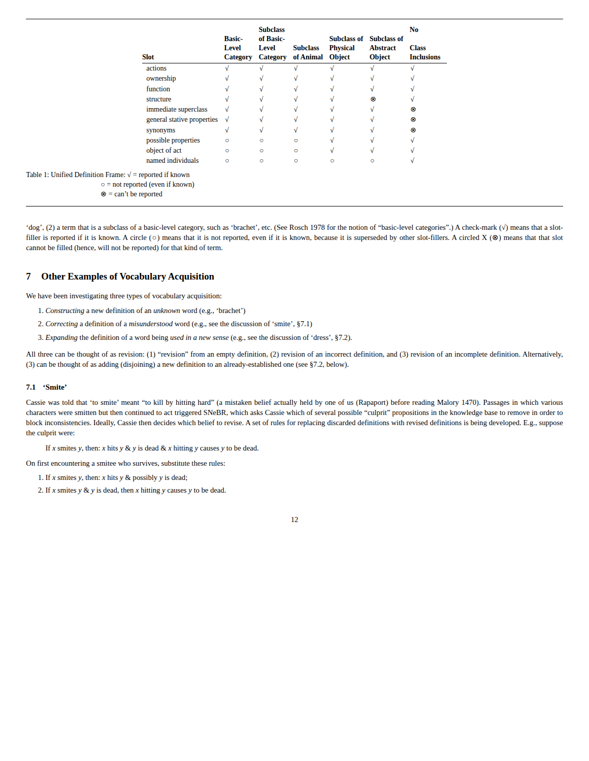| | | Subclass | | | | No |
| --- | --- | --- | --- | --- | --- | --- |
| | Basic- | of Basic- | | Subclass of | Subclass of | |
| | Level | Level | Subclass | Physical | Abstract | Class |
| Slot | Category | Category | of Animal | Object | Object | Inclusions |
| actions | | | | | | |
| ownership | | | | | | |
| function | | | | | | |
| structure | | | | | | |
| immediate superclass | | | | | | |
| general stative properties | | | | | | |
| synonyms | | | | | | |
| possible properties | | | | | | |
| object of act | | | | | | |
| named individuals | | | | | | |
Table 1: Unified Definition Frame: √ = reported if known ○ = not reported (even if known) ⊗ = can’t be reported
‘dog’, (2) a term that is a subclass of a basic-level category, such as ‘brachet’, etc. (See Rosch 1978 for the notion of “basic-level categories”.) A check-mark (√) means that a slot-filler is reported if it is known. A circle (○) means that it is not reported, even if it is known, because it is superseded by other slot-fillers. A circled X (⊗) means that that slot cannot be filled (hence, will not be reported) for that kind of term.
7 Other Examples of Vocabulary Acquisition
We have been investigating three types of vocabulary acquisition:
Constructing a new definition of an unknown word (e.g., ‘brachet’)
Correcting a definition of a misunderstood word (e.g., see the discussion of ‘smite’, §7.1)
Expanding the definition of a word being used in a new sense (e.g., see the discussion of ‘dress’, §7.2).
All three can be thought of as revision: (1) “revision” from an empty definition, (2) revision of an incorrect definition, and (3) revision of an incomplete definition. Alternatively, (3) can be thought of as adding (disjoining) a new definition to an already-established one (see §7.2, below).
7.1‘Smite’
Cassie was told that ‘to smite’ meant “to kill by hitting hard” (a mistaken belief actually held by one of us (Rapaport) before reading Malory 1470). Passages in which various characters were smitten but then continued to act triggered SNeBR, which asks Cassie which of several possible “culprit” propositions in the knowledge base to remove in order to block inconsistencies. Ideally, Cassie then decides which belief to revise. A set of rules for replacing discarded definitions with revised definitions is being developed. E.g., suppose the culprit were:
If x smites y, then: x hits y & y is dead & x hitting y causes y to be dead.
On first encountering a smitee who survives, substitute these rules:
If x smites y, then: x hits y & possibly y is dead;
If x smites y & y is dead, then x hitting y causes y to be dead.
12